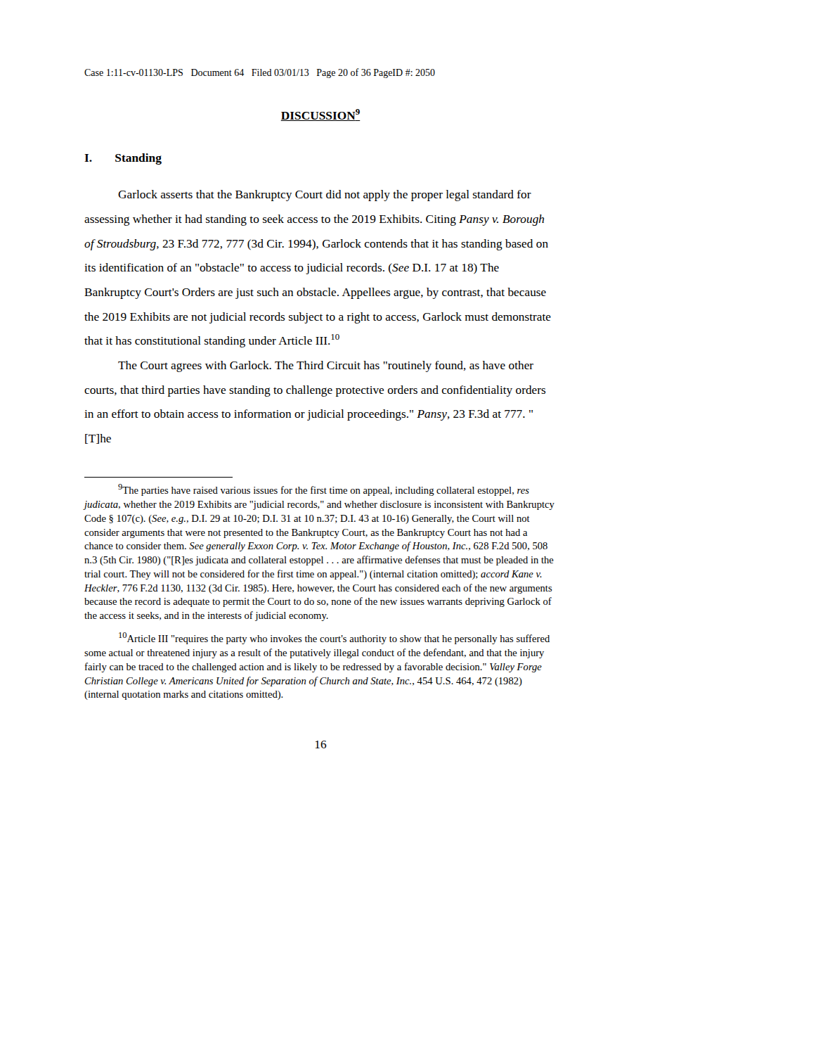Case 1:11-cv-01130-LPS Document 64 Filed 03/01/13 Page 20 of 36 PageID #: 2050
DISCUSSION9
I. Standing
Garlock asserts that the Bankruptcy Court did not apply the proper legal standard for assessing whether it had standing to seek access to the 2019 Exhibits. Citing Pansy v. Borough of Stroudsburg, 23 F.3d 772, 777 (3d Cir. 1994), Garlock contends that it has standing based on its identification of an "obstacle" to access to judicial records. (See D.I. 17 at 18) The Bankruptcy Court's Orders are just such an obstacle. Appellees argue, by contrast, that because the 2019 Exhibits are not judicial records subject to a right to access, Garlock must demonstrate that it has constitutional standing under Article III.10
The Court agrees with Garlock. The Third Circuit has "routinely found, as have other courts, that third parties have standing to challenge protective orders and confidentiality orders in an effort to obtain access to information or judicial proceedings." Pansy, 23 F.3d at 777. "[T]he
9The parties have raised various issues for the first time on appeal, including collateral estoppel, res judicata, whether the 2019 Exhibits are "judicial records," and whether disclosure is inconsistent with Bankruptcy Code § 107(c). (See, e.g., D.I. 29 at 10-20; D.I. 31 at 10 n.37; D.I. 43 at 10-16) Generally, the Court will not consider arguments that were not presented to the Bankruptcy Court, as the Bankruptcy Court has not had a chance to consider them. See generally Exxon Corp. v. Tex. Motor Exchange of Houston, Inc., 628 F.2d 500, 508 n.3 (5th Cir. 1980) ("[R]es judicata and collateral estoppel . . . are affirmative defenses that must be pleaded in the trial court. They will not be considered for the first time on appeal.") (internal citation omitted); accord Kane v. Heckler, 776 F.2d 1130, 1132 (3d Cir. 1985). Here, however, the Court has considered each of the new arguments because the record is adequate to permit the Court to do so, none of the new issues warrants depriving Garlock of the access it seeks, and in the interests of judicial economy.
10Article III "requires the party who invokes the court's authority to show that he personally has suffered some actual or threatened injury as a result of the putatively illegal conduct of the defendant, and that the injury fairly can be traced to the challenged action and is likely to be redressed by a favorable decision." Valley Forge Christian College v. Americans United for Separation of Church and State, Inc., 454 U.S. 464, 472 (1982) (internal quotation marks and citations omitted).
16